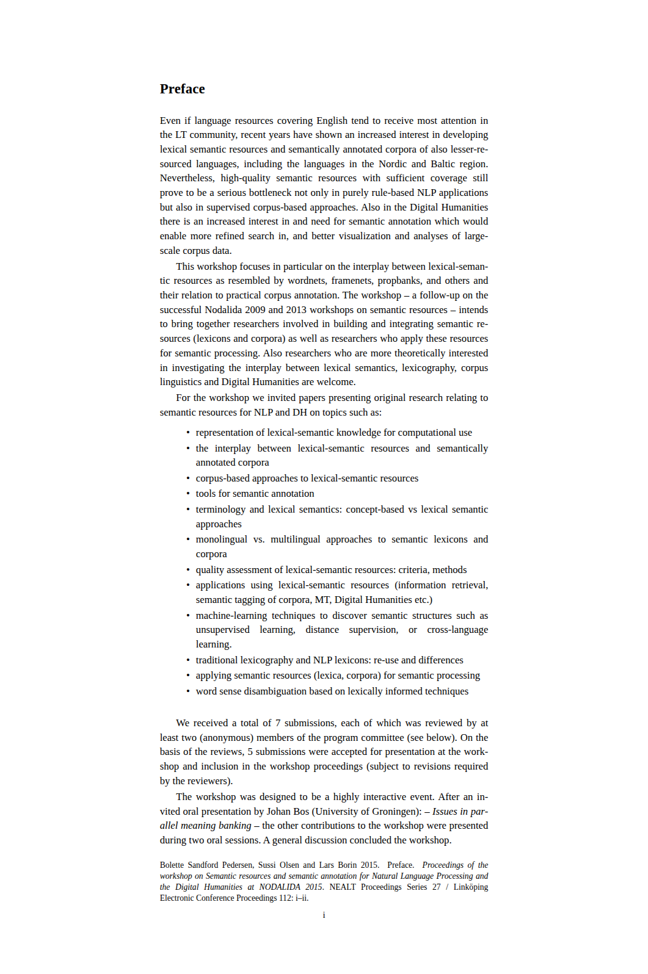Preface
Even if language resources covering English tend to receive most attention in the LT community, recent years have shown an increased interest in developing lexical semantic resources and semantically annotated corpora of also lesser-resourced languages, including the languages in the Nordic and Baltic region. Nevertheless, high-quality semantic resources with sufficient coverage still prove to be a serious bottleneck not only in purely rule-based NLP applications but also in supervised corpus-based approaches. Also in the Digital Humanities there is an increased interest in and need for semantic annotation which would enable more refined search in, and better visualization and analyses of large-scale corpus data.
This workshop focuses in particular on the interplay between lexical-semantic resources as resembled by wordnets, framenets, propbanks, and others and their relation to practical corpus annotation. The workshop – a follow-up on the successful Nodalida 2009 and 2013 workshops on semantic resources – intends to bring together researchers involved in building and integrating semantic resources (lexicons and corpora) as well as researchers who apply these resources for semantic processing. Also researchers who are more theoretically interested in investigating the interplay between lexical semantics, lexicography, corpus linguistics and Digital Humanities are welcome.
For the workshop we invited papers presenting original research relating to semantic resources for NLP and DH on topics such as:
representation of lexical-semantic knowledge for computational use
the interplay between lexical-semantic resources and semantically annotated corpora
corpus-based approaches to lexical-semantic resources
tools for semantic annotation
terminology and lexical semantics: concept-based vs lexical semantic approaches
monolingual vs. multilingual approaches to semantic lexicons and corpora
quality assessment of lexical-semantic resources: criteria, methods
applications using lexical-semantic resources (information retrieval, semantic tagging of corpora, MT, Digital Humanities etc.)
machine-learning techniques to discover semantic structures such as unsupervised learning, distance supervision, or cross-language learning.
traditional lexicography and NLP lexicons: re-use and differences
applying semantic resources (lexica, corpora) for semantic processing
word sense disambiguation based on lexically informed techniques
We received a total of 7 submissions, each of which was reviewed by at least two (anonymous) members of the program committee (see below). On the basis of the reviews, 5 submissions were accepted for presentation at the workshop and inclusion in the workshop proceedings (subject to revisions required by the reviewers).
The workshop was designed to be a highly interactive event. After an invited oral presentation by Johan Bos (University of Groningen): – Issues in parallel meaning banking – the other contributions to the workshop were presented during two oral sessions. A general discussion concluded the workshop.
Bolette Sandford Pedersen, Sussi Olsen and Lars Borin 2015. Preface. Proceedings of the workshop on Semantic resources and semantic annotation for Natural Language Processing and the Digital Humanities at NODALIDA 2015. NEALT Proceedings Series 27 / Linköping Electronic Conference Proceedings 112: i–ii.
i